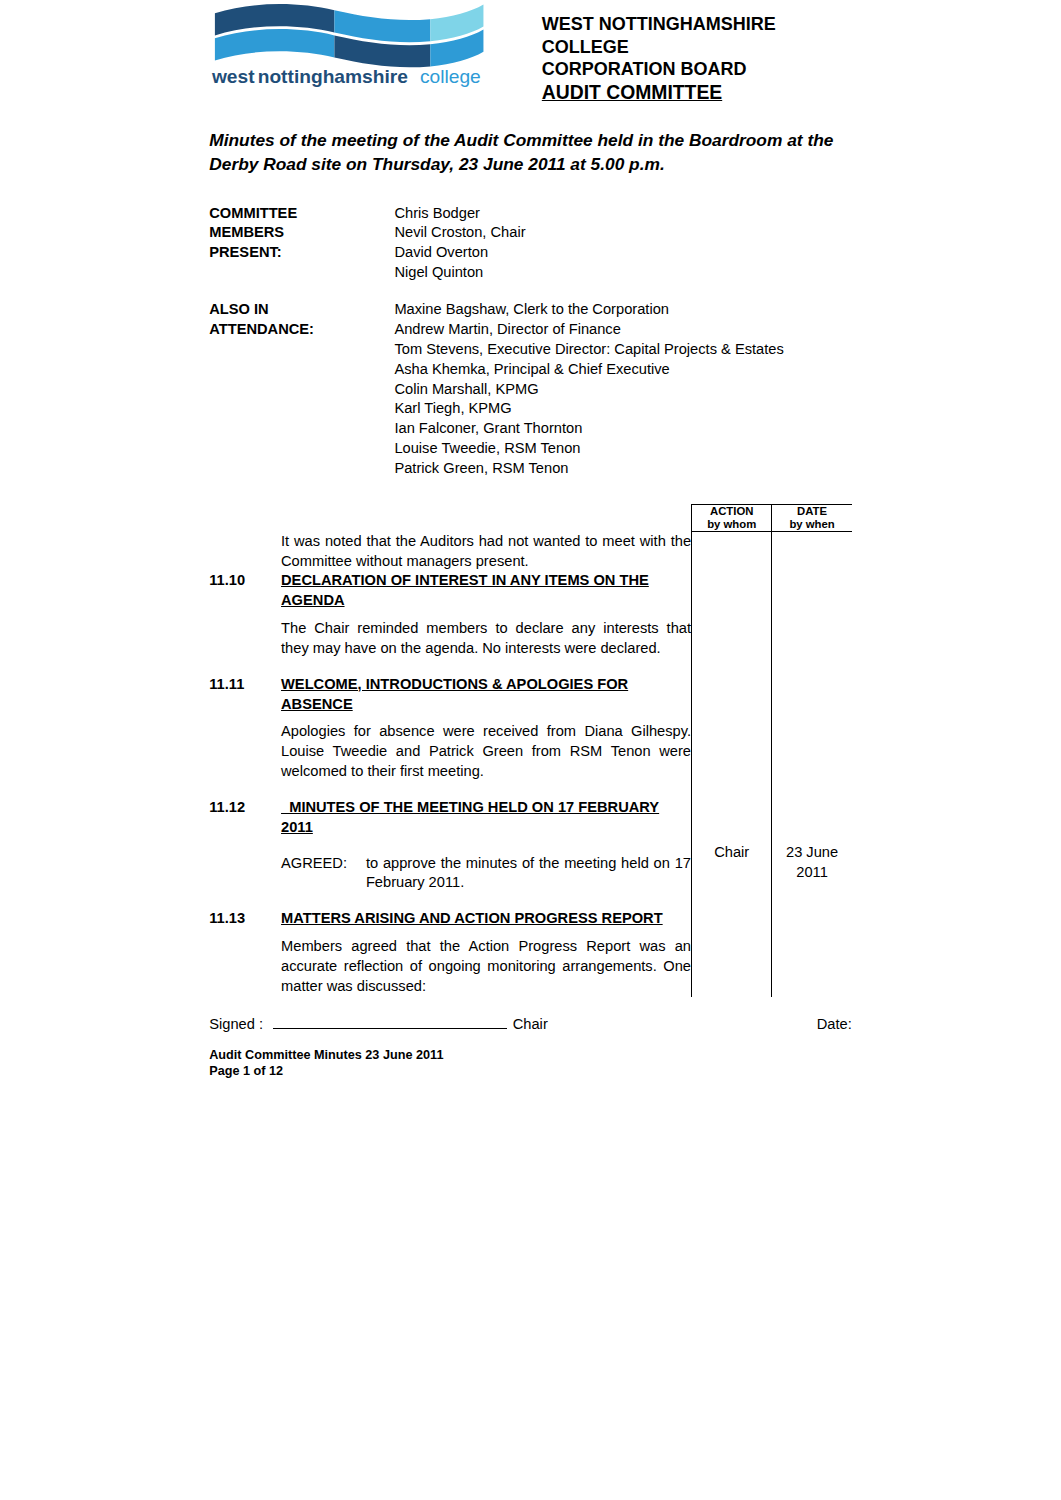west nottinghamshire college
WEST NOTTINGHAMSHIRE COLLEGE
CORPORATION BOARD
AUDIT COMMITTEE
Minutes of the meeting of the Audit Committee held in the Boardroom at the Derby Road site on Thursday, 23 June 2011 at 5.00 p.m.
| COMMITTEE MEMBERS PRESENT: | Chris Bodger Nevil Croston, Chair David Overton Nigel Quinton |
| ALSO IN ATTENDANCE: | Maxine Bagshaw, Clerk to the Corporation Andrew Martin, Director of Finance Tom Stevens, Executive Director: Capital Projects & Estates Asha Khemka, Principal & Chief Executive Colin Marshall, KPMG Karl Tiegh, KPMG Ian Falconer, Grant Thornton Louise Tweedie, RSM Tenon Patrick Green, RSM Tenon |
| | | ACTION by whom | DATE by when |
| | It was noted that the Auditors had not wanted to meet with the Committee without managers present. | | |
| 11.10 | DECLARATION OF INTEREST IN ANY ITEMS ON THE AGENDA The Chair reminded members to declare any interests that they may have on the agenda. No interests were declared. | | |
| 11.11 | WELCOME, INTRODUCTIONS & APOLOGIES FOR ABSENCE Apologies for absence were received from Diana Gilhespy. Louise Tweedie and Patrick Green from RSM Tenon were welcomed to their first meeting. | | |
| 11.12 | MINUTES OF THE MEETING HELD ON 17 FEBRUARY 2011 AGREED: to approve the minutes of the meeting held on 17 February 2011. | Chair | 23 June 2011 |
| 11.13 | MATTERS ARISING AND ACTION PROGRESS REPORT Members agreed that the Action Progress Report was an accurate reflection of ongoing monitoring arrangements. One matter was discussed: | | |
Signed : Chair
Date:
Audit Committee Minutes 23 June 2011
Page 1 of 12